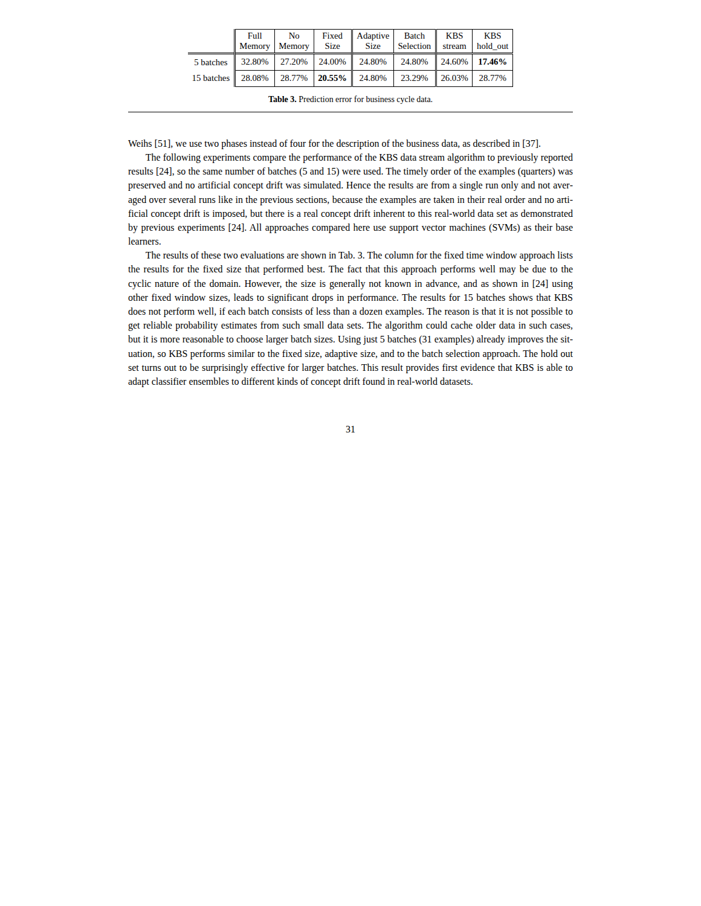Table 3. Prediction error for business cycle data.
| | Full Memory | No Memory | Fixed Size | Adaptive Size | Batch Selection | KBS stream | KBS hold_out |
| --- | --- | --- | --- | --- | --- | --- | --- |
| 5 batches | 32.80% | 27.20% | 24.00% | 24.80% | 24.80% | 24.60% | 17.46% |
| 15 batches | 28.08% | 28.77% | 20.55% | 24.80% | 23.29% | 26.03% | 28.77% |
Weihs [51], we use two phases instead of four for the description of the business data, as described in [37].
The following experiments compare the performance of the KBS data stream algorithm to previously reported results [24], so the same number of batches (5 and 15) were used. The timely order of the examples (quarters) was preserved and no artificial concept drift was simulated. Hence the results are from a single run only and not averaged over several runs like in the previous sections, because the examples are taken in their real order and no artificial concept drift is imposed, but there is a real concept drift inherent to this real-world data set as demonstrated by previous experiments [24]. All approaches compared here use support vector machines (SVMs) as their base learners.
The results of these two evaluations are shown in Tab. 3. The column for the fixed time window approach lists the results for the fixed size that performed best. The fact that this approach performs well may be due to the cyclic nature of the domain. However, the size is generally not known in advance, and as shown in [24] using other fixed window sizes, leads to significant drops in performance. The results for 15 batches shows that KBS does not perform well, if each batch consists of less than a dozen examples. The reason is that it is not possible to get reliable probability estimates from such small data sets. The algorithm could cache older data in such cases, but it is more reasonable to choose larger batch sizes. Using just 5 batches (31 examples) already improves the situation, so KBS performs similar to the fixed size, adaptive size, and to the batch selection approach. The hold out set turns out to be surprisingly effective for larger batches. This result provides first evidence that KBS is able to adapt classifier ensembles to different kinds of concept drift found in real-world datasets.
31